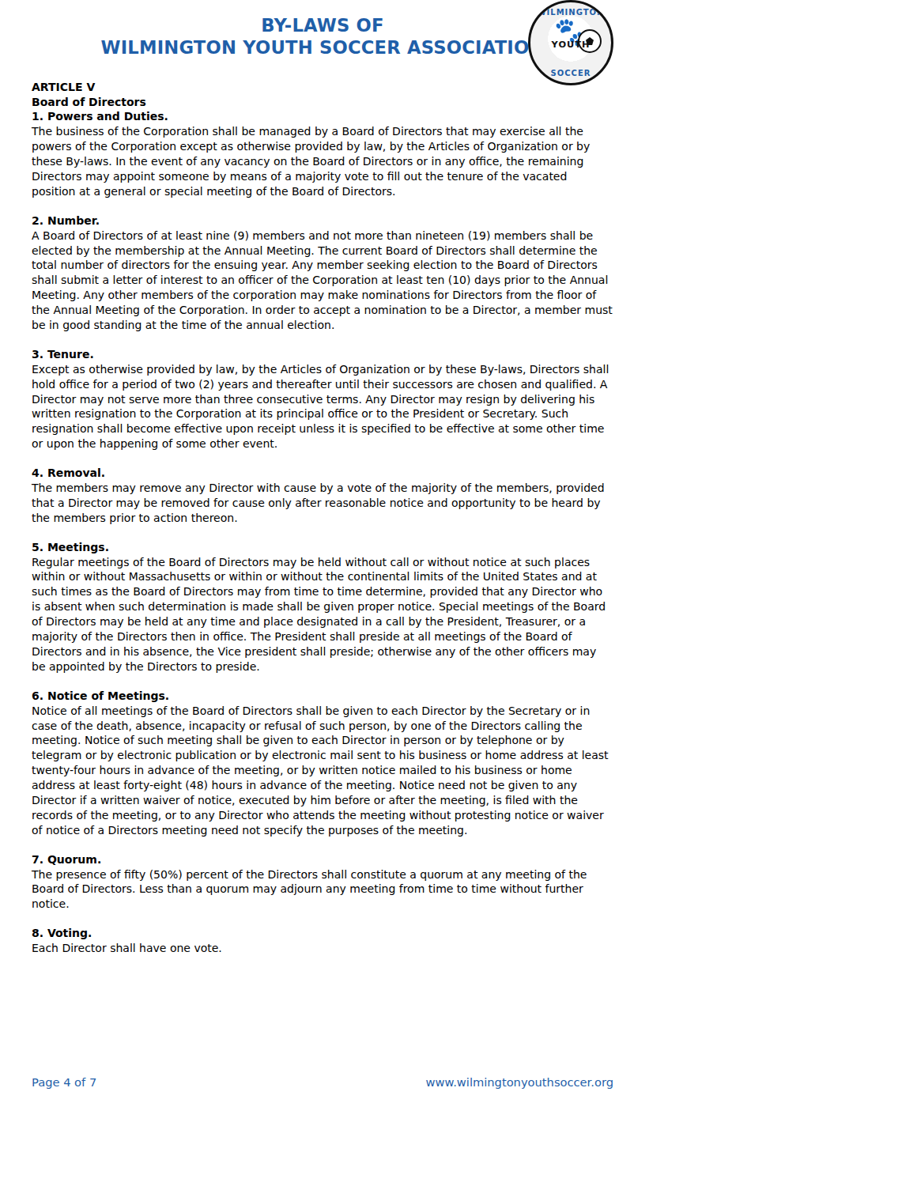WILMINGTON
🐾
YOUTH
SOCCER
BY-LAWS OF
WILMINGTON YOUTH SOCCER ASSOCIATION
ARTICLE V
Board of Directors
1. Powers and Duties.
The business of the Corporation shall be managed by a Board of Directors that may exercise all the powers of the Corporation except as otherwise provided by law, by the Articles of Organization or by these By-laws. In the event of any vacancy on the Board of Directors or in any office, the remaining Directors may appoint someone by means of a majority vote to fill out the tenure of the vacated position at a general or special meeting of the Board of Directors.
2. Number.
A Board of Directors of at least nine (9) members and not more than nineteen (19) members shall be elected by the membership at the Annual Meeting. The current Board of Directors shall determine the total number of directors for the ensuing year. Any member seeking election to the Board of Directors shall submit a letter of interest to an officer of the Corporation at least ten (10) days prior to the Annual Meeting. Any other members of the corporation may make nominations for Directors from the floor of the Annual Meeting of the Corporation. In order to accept a nomination to be a Director, a member must be in good standing at the time of the annual election.
3. Tenure.
Except as otherwise provided by law, by the Articles of Organization or by these By-laws, Directors shall hold office for a period of two (2) years and thereafter until their successors are chosen and qualified. A Director may not serve more than three consecutive terms. Any Director may resign by delivering his written resignation to the Corporation at its principal office or to the President or Secretary. Such resignation shall become effective upon receipt unless it is specified to be effective at some other time or upon the happening of some other event.
4. Removal.
The members may remove any Director with cause by a vote of the majority of the members, provided that a Director may be removed for cause only after reasonable notice and opportunity to be heard by the members prior to action thereon.
5. Meetings.
Regular meetings of the Board of Directors may be held without call or without notice at such places within or without Massachusetts or within or without the continental limits of the United States and at such times as the Board of Directors may from time to time determine, provided that any Director who is absent when such determination is made shall be given proper notice. Special meetings of the Board of Directors may be held at any time and place designated in a call by the President, Treasurer, or a majority of the Directors then in office. The President shall preside at all meetings of the Board of Directors and in his absence, the Vice president shall preside; otherwise any of the other officers may be appointed by the Directors to preside.
6. Notice of Meetings.
Notice of all meetings of the Board of Directors shall be given to each Director by the Secretary or in case of the death, absence, incapacity or refusal of such person, by one of the Directors calling the meeting. Notice of such meeting shall be given to each Director in person or by telephone or by telegram or by electronic publication or by electronic mail sent to his business or home address at least twenty-four hours in advance of the meeting, or by written notice mailed to his business or home address at least forty-eight (48) hours in advance of the meeting. Notice need not be given to any Director if a written waiver of notice, executed by him before or after the meeting, is filed with the records of the meeting, or to any Director who attends the meeting without protesting notice or waiver of notice of a Directors meeting need not specify the purposes of the meeting.
7. Quorum.
The presence of fifty (50%) percent of the Directors shall constitute a quorum at any meeting of the Board of Directors. Less than a quorum may adjourn any meeting from time to time without further notice.
8. Voting.
Each Director shall have one vote.
Page 4 of 7 www.wilmingtonyouthsoccer.org